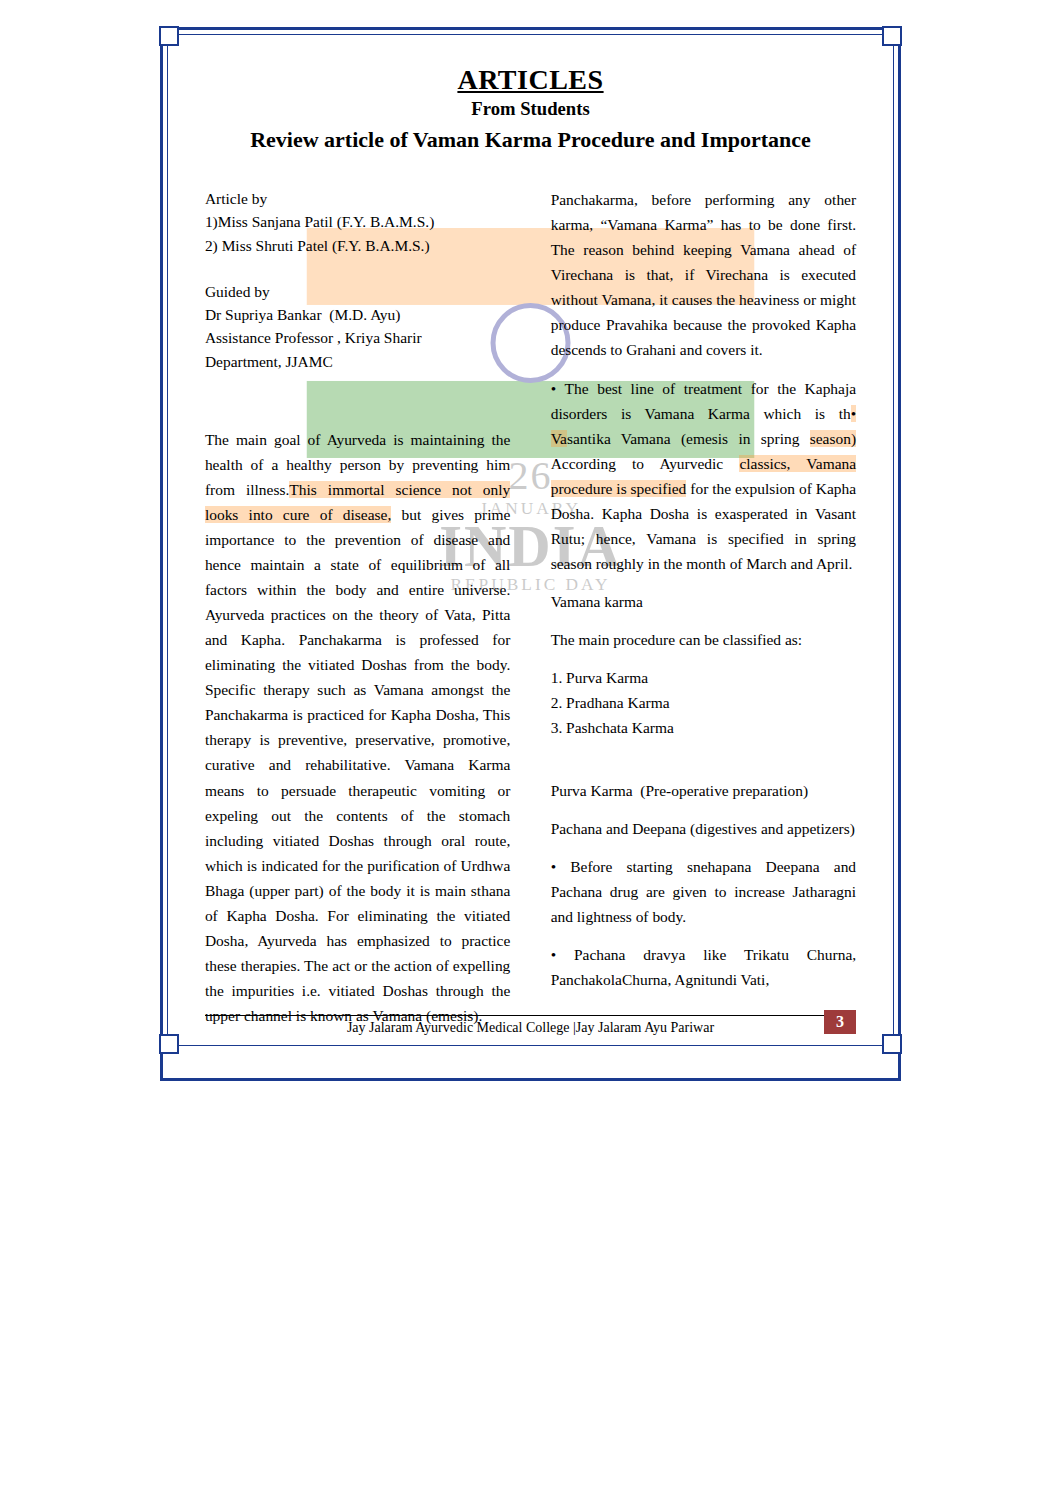ARTICLES
From Students
Review article of Vaman Karma Procedure and Importance
26 JANUARY INDIA REPUBLIC DAY
Article by
1)Miss Sanjana Patil (F.Y. B.A.M.S.)
2) Miss Shruti Patel (F.Y. B.A.M.S.)
Guided by
Dr Supriya Bankar (M.D. Ayu)
Assistance Professor , Kriya Sharir
Department, JJAMC
The main goal of Ayurveda is maintaining the health of a healthy person by preventing him from illness.This immortal science not only looks into cure of disease, but gives prime importance to the prevention of disease and hence maintain a state of equilibrium of all factors within the body and entire universe. Ayurveda practices on the theory of Vata, Pitta and Kapha. Panchakarma is professed for eliminating the vitiated Doshas from the body. Specific therapy such as Vamana amongst the Panchakarma is practiced for Kapha Dosha, This therapy is preventive, preservative, promotive, curative and rehabilitative. Vamana Karma means to persuade therapeutic vomiting or expeling out the contents of the stomach including vitiated Doshas through oral route, which is indicated for the purification of Urdhwa Bhaga (upper part) of the body it is main sthana of Kapha Dosha. For eliminating the vitiated Dosha, Ayurveda has emphasized to practice these therapies. The act or the action of expelling the impurities i.e. vitiated Doshas through the upper channel is known as Vamana (emesis).
Panchakarma, before performing any other karma, “Vamana Karma” has to be done first. The reason behind keeping Vamana ahead of Virechana is that, if Virechana is executed without Vamana, it causes the heaviness or might produce Pravahika because the provoked Kapha descends to Grahani and covers it.
The best line of treatment for the Kaphaja disorders is Vamana Karma which is th• Vasantika Vamana (emesis in spring season) According to Ayurvedic classics, Vamana procedure is specified for the expulsion of Kapha Dosha. Kapha Dosha is exasperated in Vasant Rutu; hence, Vamana is specified in spring season roughly in the month of March and April.
Vamana karma
The main procedure can be classified as:
1. Purva Karma
2. Pradhana Karma
3. Pashchata Karma
Purva Karma (Pre-operative preparation)
Pachana and Deepana (digestives and appetizers)
Before starting snehapana Deepana and Pachana drug are given to increase Jatharagni and lightness of body.
Pachana dravya like Trikatu Churna, PanchakolaChurna, Agnitundi Vati,
Jay Jalaram Ayurvedic Medical College |Jay Jalaram Ayu Pariwar
3